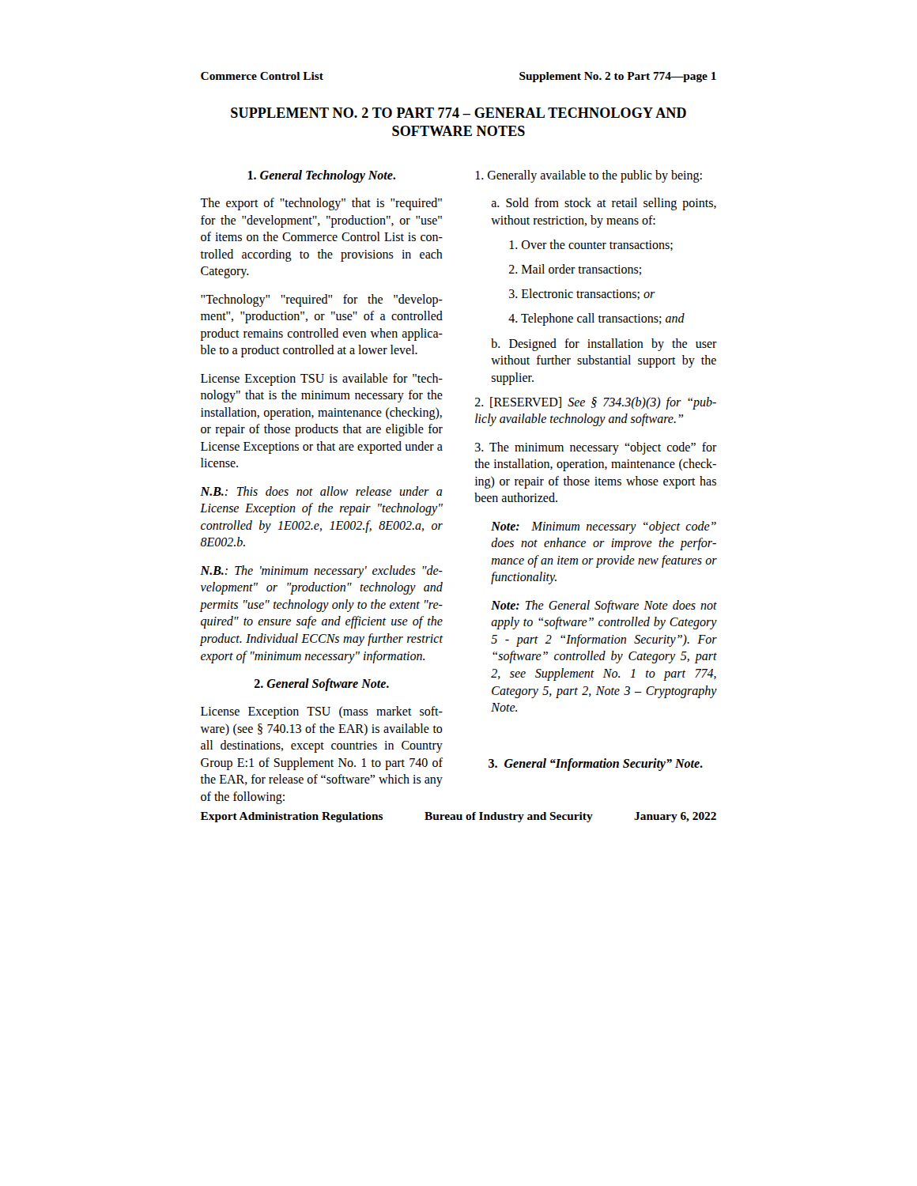Commerce Control List Supplement No. 2 to Part 774—page 1
SUPPLEMENT NO. 2 TO PART 774 – GENERAL TECHNOLOGY AND SOFTWARE NOTES
1. General Technology Note.
The export of "technology" that is "required" for the "development", "production", or "use" of items on the Commerce Control List is controlled according to the provisions in each Category.
"Technology" "required" for the "development", "production", or "use" of a controlled product remains controlled even when applicable to a product controlled at a lower level.
License Exception TSU is available for "technology" that is the minimum necessary for the installation, operation, maintenance (checking), or repair of those products that are eligible for License Exceptions or that are exported under a license.
N.B.: This does not allow release under a License Exception of the repair "technology" controlled by 1E002.e, 1E002.f, 8E002.a, or 8E002.b.
N.B.: The 'minimum necessary' excludes "development" or "production" technology and permits "use" technology only to the extent "required" to ensure safe and efficient use of the product. Individual ECCNs may further restrict export of "minimum necessary" information.
2. General Software Note.
License Exception TSU (mass market software) (see § 740.13 of the EAR) is available to all destinations, except countries in Country Group E:1 of Supplement No. 1 to part 740 of the EAR, for release of “software” which is any of the following:
1. Generally available to the public by being:
a. Sold from stock at retail selling points, without restriction, by means of:
1. Over the counter transactions;
2. Mail order transactions;
3. Electronic transactions; or
4. Telephone call transactions; and
b. Designed for installation by the user without further substantial support by the supplier.
2. [RESERVED] See § 734.3(b)(3) for “publicly available technology and software.”
3. The minimum necessary “object code” for the installation, operation, maintenance (checking) or repair of those items whose export has been authorized.
Note: Minimum necessary “object code” does not enhance or improve the performance of an item or provide new features or functionality.
Note: The General Software Note does not apply to “software” controlled by Category 5 - part 2 “Information Security”). For “software” controlled by Category 5, part 2, see Supplement No. 1 to part 774, Category 5, part 2, Note 3 – Cryptography Note.
3. General “Information Security” Note.
Export Administration Regulations Bureau of Industry and Security January 6, 2022